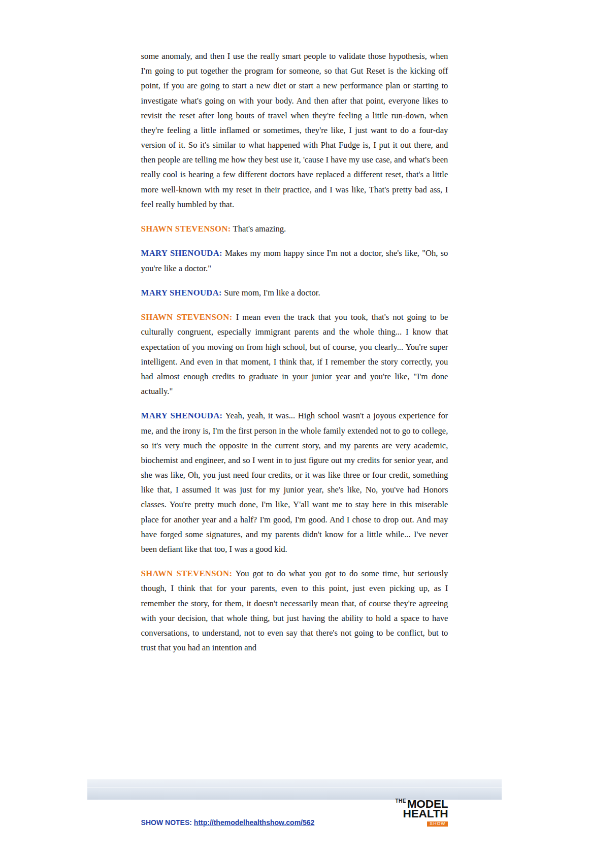some anomaly, and then I use the really smart people to validate those hypothesis, when I'm going to put together the program for someone, so that Gut Reset is the kicking off point, if you are going to start a new diet or start a new performance plan or starting to investigate what's going on with your body. And then after that point, everyone likes to revisit the reset after long bouts of travel when they're feeling a little run-down, when they're feeling a little inflamed or sometimes, they're like, I just want to do a four-day version of it. So it's similar to what happened with Phat Fudge is, I put it out there, and then people are telling me how they best use it, 'cause I have my use case, and what's been really cool is hearing a few different doctors have replaced a different reset, that's a little more well-known with my reset in their practice, and I was like, That's pretty bad ass, I feel really humbled by that.
SHAWN STEVENSON: That's amazing.
MARY SHENOUDA: Makes my mom happy since I'm not a doctor, she's like, "Oh, so you're like a doctor."
MARY SHENOUDA: Sure mom, I'm like a doctor.
SHAWN STEVENSON: I mean even the track that you took, that's not going to be culturally congruent, especially immigrant parents and the whole thing... I know that expectation of you moving on from high school, but of course, you clearly... You're super intelligent. And even in that moment, I think that, if I remember the story correctly, you had almost enough credits to graduate in your junior year and you're like, "I'm done actually."
MARY SHENOUDA: Yeah, yeah, it was... High school wasn't a joyous experience for me, and the irony is, I'm the first person in the whole family extended not to go to college, so it's very much the opposite in the current story, and my parents are very academic, biochemist and engineer, and so I went in to just figure out my credits for senior year, and she was like, Oh, you just need four credits, or it was like three or four credit, something like that, I assumed it was just for my junior year, she's like, No, you've had Honors classes. You're pretty much done, I'm like, Y'all want me to stay here in this miserable place for another year and a half? I'm good, I'm good. And I chose to drop out. And may have forged some signatures, and my parents didn't know for a little while... I've never been defiant like that too, I was a good kid.
SHAWN STEVENSON: You got to do what you got to do some time, but seriously though, I think that for your parents, even to this point, just even picking up, as I remember the story, for them, it doesn't necessarily mean that, of course they're agreeing with your decision, that whole thing, but just having the ability to hold a space to have conversations, to understand, not to even say that there's not going to be conflict, but to trust that you had an intention and
SHOW NOTES: http://themodelhealthshow.com/562
THE MODEL
HEALTH
SHOW